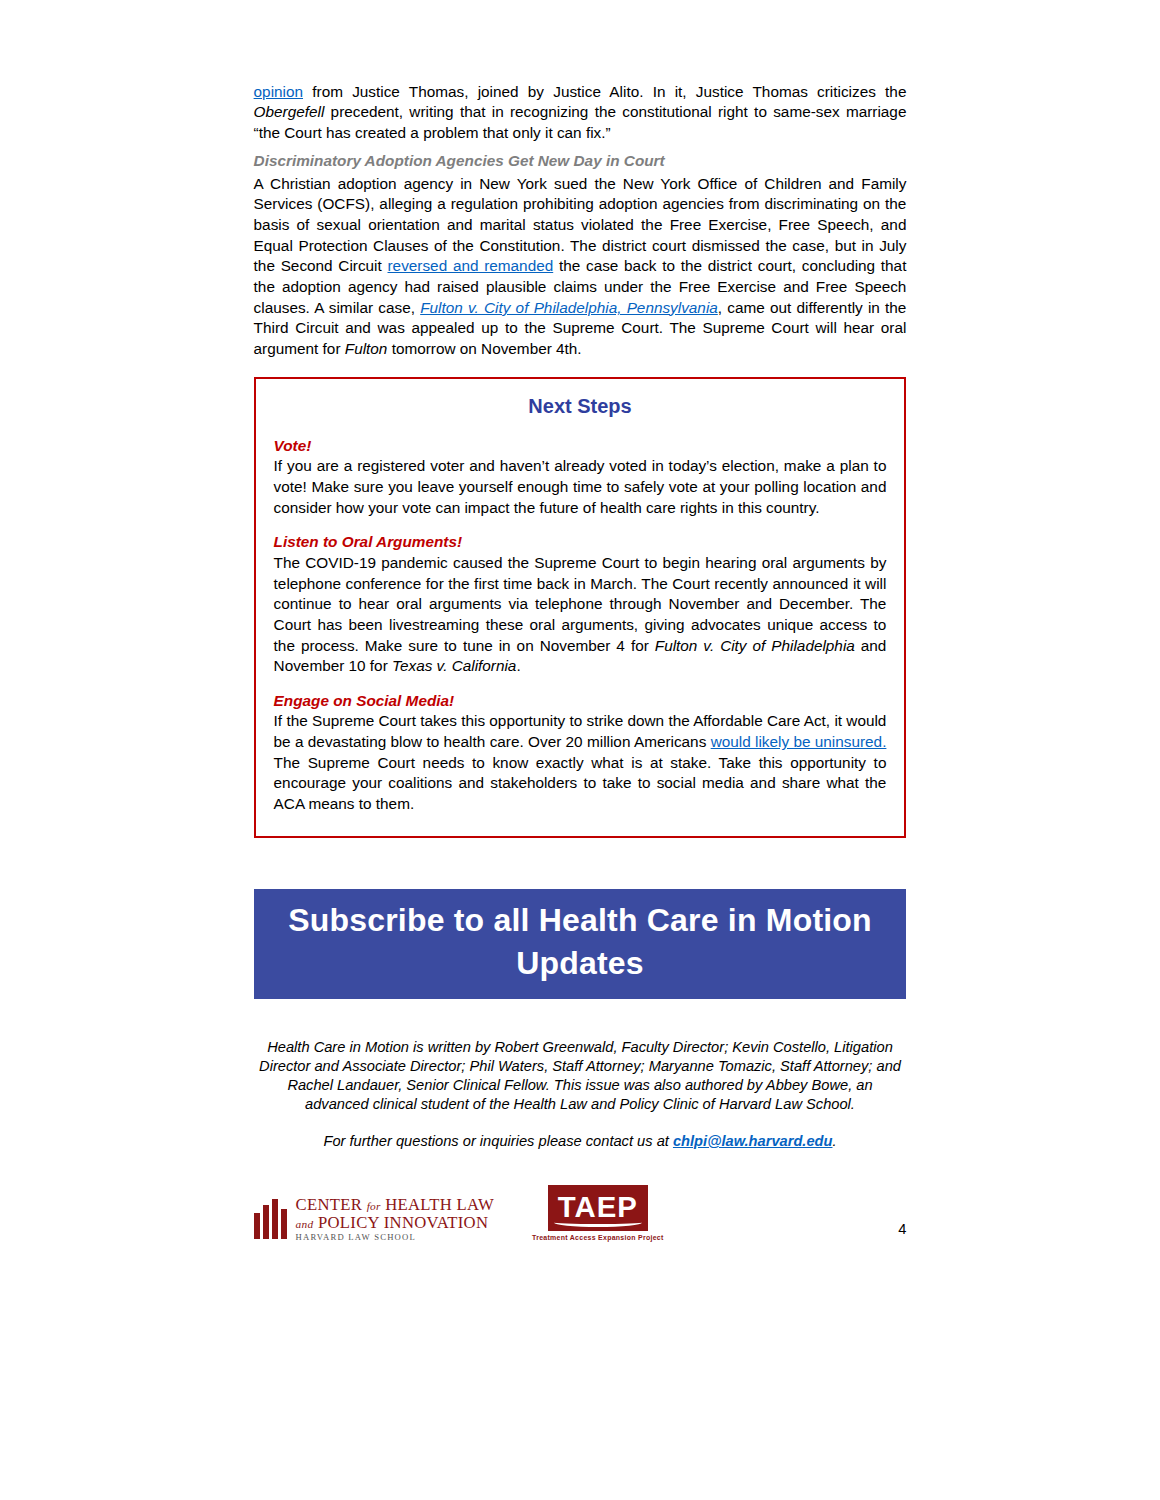opinion from Justice Thomas, joined by Justice Alito. In it, Justice Thomas criticizes the Obergefell precedent, writing that in recognizing the constitutional right to same-sex marriage “the Court has created a problem that only it can fix.”
Discriminatory Adoption Agencies Get New Day in Court
A Christian adoption agency in New York sued the New York Office of Children and Family Services (OCFS), alleging a regulation prohibiting adoption agencies from discriminating on the basis of sexual orientation and marital status violated the Free Exercise, Free Speech, and Equal Protection Clauses of the Constitution. The district court dismissed the case, but in July the Second Circuit reversed and remanded the case back to the district court, concluding that the adoption agency had raised plausible claims under the Free Exercise and Free Speech clauses. A similar case, Fulton v. City of Philadelphia, Pennsylvania, came out differently in the Third Circuit and was appealed up to the Supreme Court. The Supreme Court will hear oral argument for Fulton tomorrow on November 4th.
Next Steps
Vote!
If you are a registered voter and haven’t already voted in today’s election, make a plan to vote! Make sure you leave yourself enough time to safely vote at your polling location and consider how your vote can impact the future of health care rights in this country.
Listen to Oral Arguments!
The COVID-19 pandemic caused the Supreme Court to begin hearing oral arguments by telephone conference for the first time back in March. The Court recently announced it will continue to hear oral arguments via telephone through November and December. The Court has been livestreaming these oral arguments, giving advocates unique access to the process. Make sure to tune in on November 4 for Fulton v. City of Philadelphia and November 10 for Texas v. California.
Engage on Social Media!
If the Supreme Court takes this opportunity to strike down the Affordable Care Act, it would be a devastating blow to health care. Over 20 million Americans would likely be uninsured. The Supreme Court needs to know exactly what is at stake. Take this opportunity to encourage your coalitions and stakeholders to take to social media and share what the ACA means to them.
Subscribe to all Health Care in Motion Updates
Health Care in Motion is written by Robert Greenwald, Faculty Director; Kevin Costello, Litigation Director and Associate Director; Phil Waters, Staff Attorney; Maryanne Tomazic, Staff Attorney; and Rachel Landauer, Senior Clinical Fellow. This issue was also authored by Abbey Bowe, an advanced clinical student of the Health Law and Policy Clinic of Harvard Law School.
For further questions or inquiries please contact us at chlpi@law.harvard.edu.
CENTER for HEALTH LAW
and POLICY INNOVATION
HARVARD LAW SCHOOL
TAEP
Treatment Access Expansion Project
4